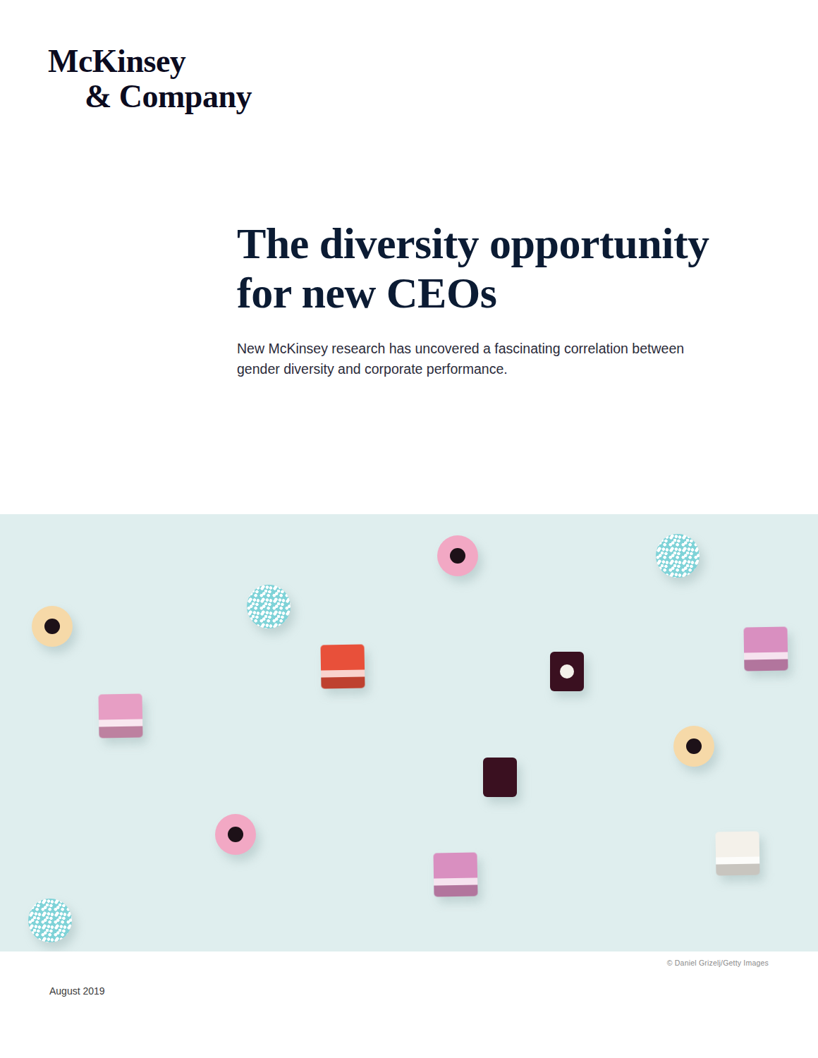McKinsey & Company
The diversity opportunity for new CEOs
New McKinsey research has uncovered a fascinating correlation between gender diversity and corporate performance.
© Daniel Grizelj/Getty Images
August 2019